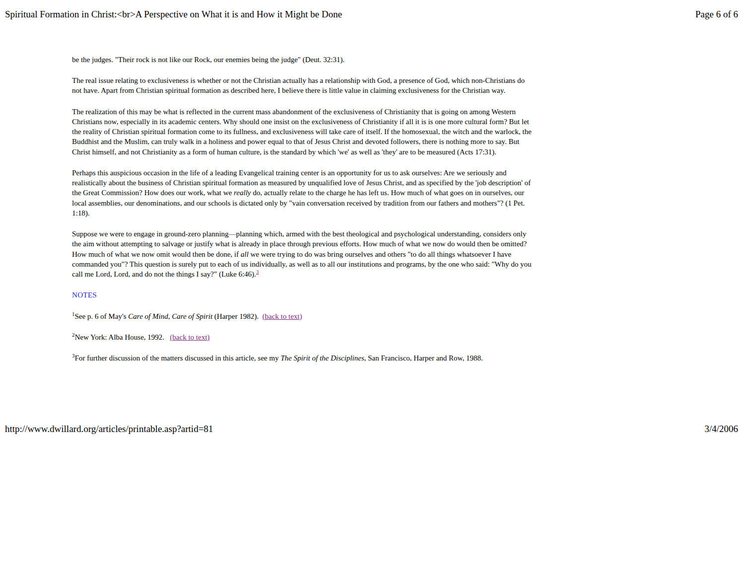Spiritual Formation in Christ:<br>A Perspective on What it is and How it Might be Done
Page 6 of 6
be the judges. "Their rock is not like our Rock, our enemies being the judge" (Deut. 32:31).
The real issue relating to exclusiveness is whether or not the Christian actually has a relationship with God, a presence of God, which non-Christians do not have. Apart from Christian spiritual formation as described here, I believe there is little value in claiming exclusiveness for the Christian way.
The realization of this may be what is reflected in the current mass abandonment of the exclusiveness of Christianity that is going on among Western Christians now, especially in its academic centers. Why should one insist on the exclusiveness of Christianity if all it is is one more cultural form? But let the reality of Christian spiritual formation come to its fullness, and exclusiveness will take care of itself. If the homosexual, the witch and the warlock, the Buddhist and the Muslim, can truly walk in a holiness and power equal to that of Jesus Christ and devoted followers, there is nothing more to say. But Christ himself, and not Christianity as a form of human culture, is the standard by which 'we' as well as 'they' are to be measured (Acts 17:31).
Perhaps this auspicious occasion in the life of a leading Evangelical training center is an opportunity for us to ask ourselves: Are we seriously and realistically about the business of Christian spiritual formation as measured by unqualified love of Jesus Christ, and as specified by the 'job description' of the Great Commission? How does our work, what we really do, actually relate to the charge he has left us. How much of what goes on in ourselves, our local assemblies, our denominations, and our schools is dictated only by "vain conversation received by tradition from our fathers and mothers"? (1 Pet. 1:18).
Suppose we were to engage in ground-zero planning—planning which, armed with the best theological and psychological understanding, considers only the aim without attempting to salvage or justify what is already in place through previous efforts. How much of what we now do would then be omitted? How much of what we now omit would then be done, if all we were trying to do was bring ourselves and others "to do all things whatsoever I have commanded you"? This question is surely put to each of us individually, as well as to all our institutions and programs, by the one who said: "Why do you call me Lord, Lord, and do not the things I say?" (Luke 6:46).3
NOTES
1See p. 6 of May's Care of Mind, Care of Spirit (Harper 1982). (back to text)
2New York: Alba House, 1992. (back to text)
3For further discussion of the matters discussed in this article, see my The Spirit of the Disciplines, San Francisco, Harper and Row, 1988.
http://www.dwillard.org/articles/printable.asp?artid=81
3/4/2006